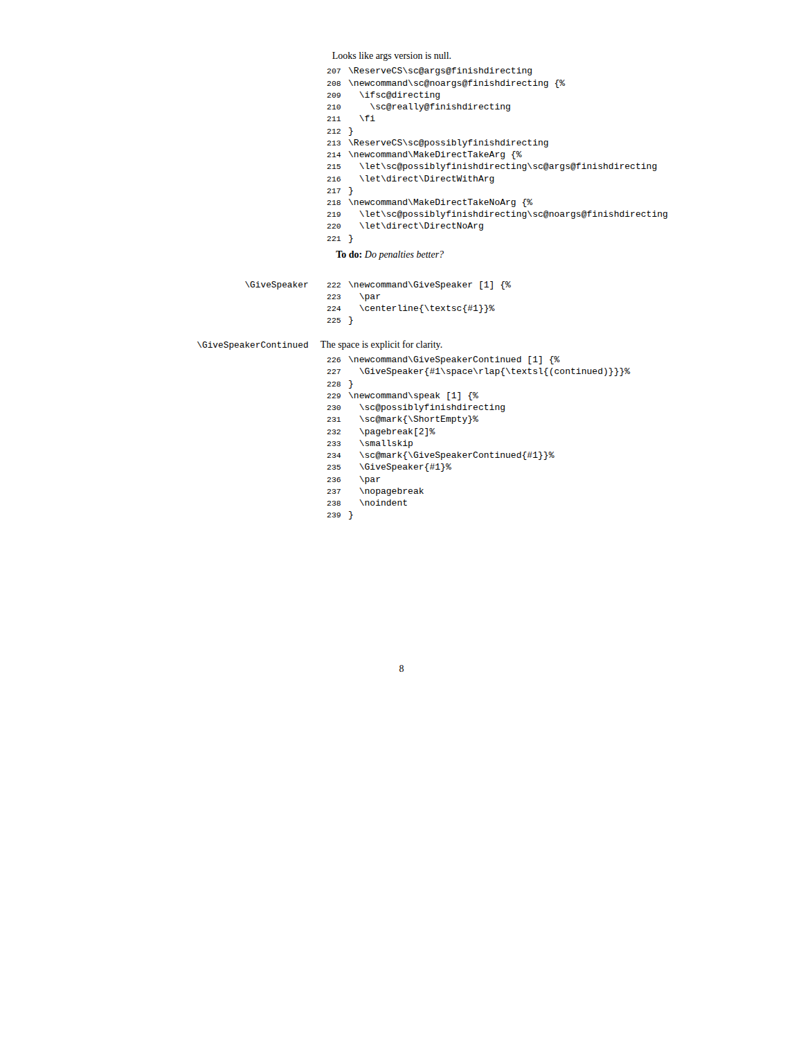Looks like args version is null.
207\ReserveCS\sc@args@finishdirecting
208\newcommand\sc@noargs@finishdirecting {%
209 \ifsc@directing
210 \sc@really@finishdirecting
211 \fi
212}
213\ReserveCS\sc@possiblyfinishdirecting
214\newcommand\MakeDirectTakeArg {%
215 \let\sc@possiblyfinishdirecting\sc@args@finishdirecting
216 \let\direct\DirectWithArg
217}
218\newcommand\MakeDirectTakeNoArg {%
219 \let\sc@possiblyfinishdirecting\sc@noargs@finishdirecting
220 \let\direct\DirectNoArg
221}
To do: Do penalties better?
\GiveSpeaker
222\newcommand\GiveSpeaker [1] {%
223 \par
224 \centerline{\textsc{#1}}%
225}
\GiveSpeakerContinued
The space is explicit for clarity.
226\newcommand\GiveSpeakerContinued [1] {%
227 \GiveSpeaker{#1\space\rlap{\textsl{(continued)}}}%
228}
229\newcommand\speak [1] {%
230 \sc@possiblyfinishdirecting
231 \sc@mark{\ShortEmpty}%
232 \pagebreak[2]%
233 \smallskip
234 \sc@mark{\GiveSpeakerContinued{#1}}%
235 \GiveSpeaker{#1}%
236 \par
237 \nopagebreak
238 \noindent
239}
8